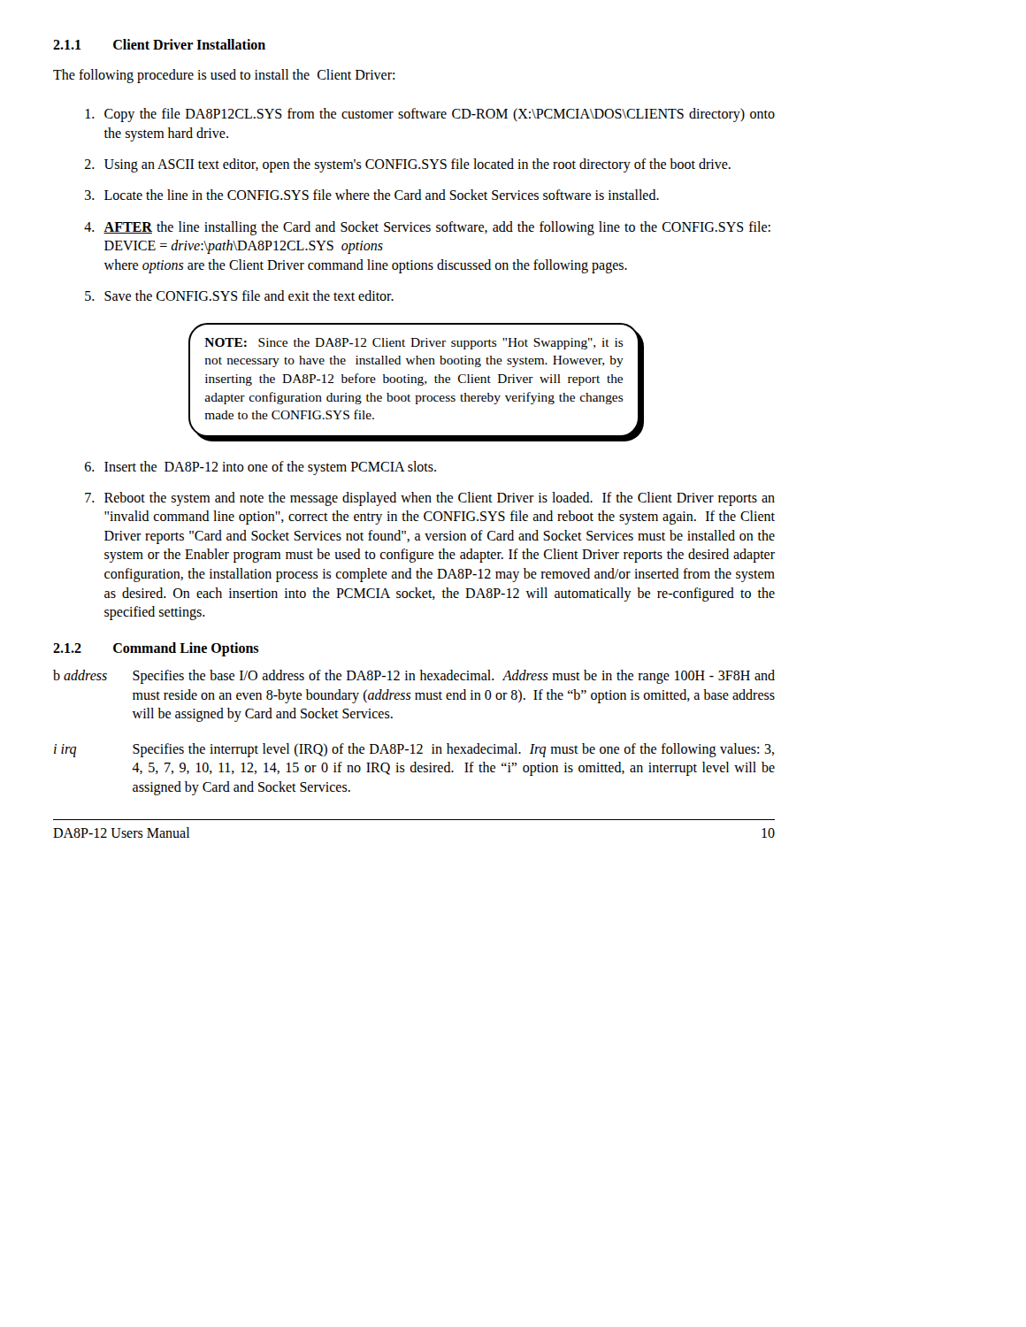2.1.1 Client Driver Installation
The following procedure is used to install the Client Driver:
Copy the file DA8P12CL.SYS from the customer software CD-ROM (X:\PCMCIA\DOS\CLIENTS directory) onto the system hard drive.
Using an ASCII text editor, open the system's CONFIG.SYS file located in the root directory of the boot drive.
Locate the line in the CONFIG.SYS file where the Card and Socket Services software is installed.
AFTER the line installing the Card and Socket Services software, add the following line to the CONFIG.SYS file: DEVICE = drive:\path\DA8P12CL.SYS options
where options are the Client Driver command line options discussed on the following pages.
Save the CONFIG.SYS file and exit the text editor.
NOTE: Since the DA8P-12 Client Driver supports "Hot Swapping", it is not necessary to have the installed when booting the system. However, by inserting the DA8P-12 before booting, the Client Driver will report the adapter configuration during the boot process thereby verifying the changes made to the CONFIG.SYS file.
Insert the DA8P-12 into one of the system PCMCIA slots.
Reboot the system and note the message displayed when the Client Driver is loaded. If the Client Driver reports an "invalid command line option", correct the entry in the CONFIG.SYS file and reboot the system again. If the Client Driver reports "Card and Socket Services not found", a version of Card and Socket Services must be installed on the system or the Enabler program must be used to configure the adapter. If the Client Driver reports the desired adapter configuration, the installation process is complete and the DA8P-12 may be removed and/or inserted from the system as desired. On each insertion into the PCMCIA socket, the DA8P-12 will automatically be re-configured to the specified settings.
2.1.2 Command Line Options
b address
Specifies the base I/O address of the DA8P-12 in hexadecimal. Address must be in the range 100H - 3F8H and must reside on an even 8-byte boundary (address must end in 0 or 8). If the “b” option is omitted, a base address will be assigned by Card and Socket Services.
i irq
Specifies the interrupt level (IRQ) of the DA8P-12 in hexadecimal. Irq must be one of the following values: 3, 4, 5, 7, 9, 10, 11, 12, 14, 15 or 0 if no IRQ is desired. If the “i” option is omitted, an interrupt level will be assigned by Card and Socket Services.
DA8P-12 Users Manual 10